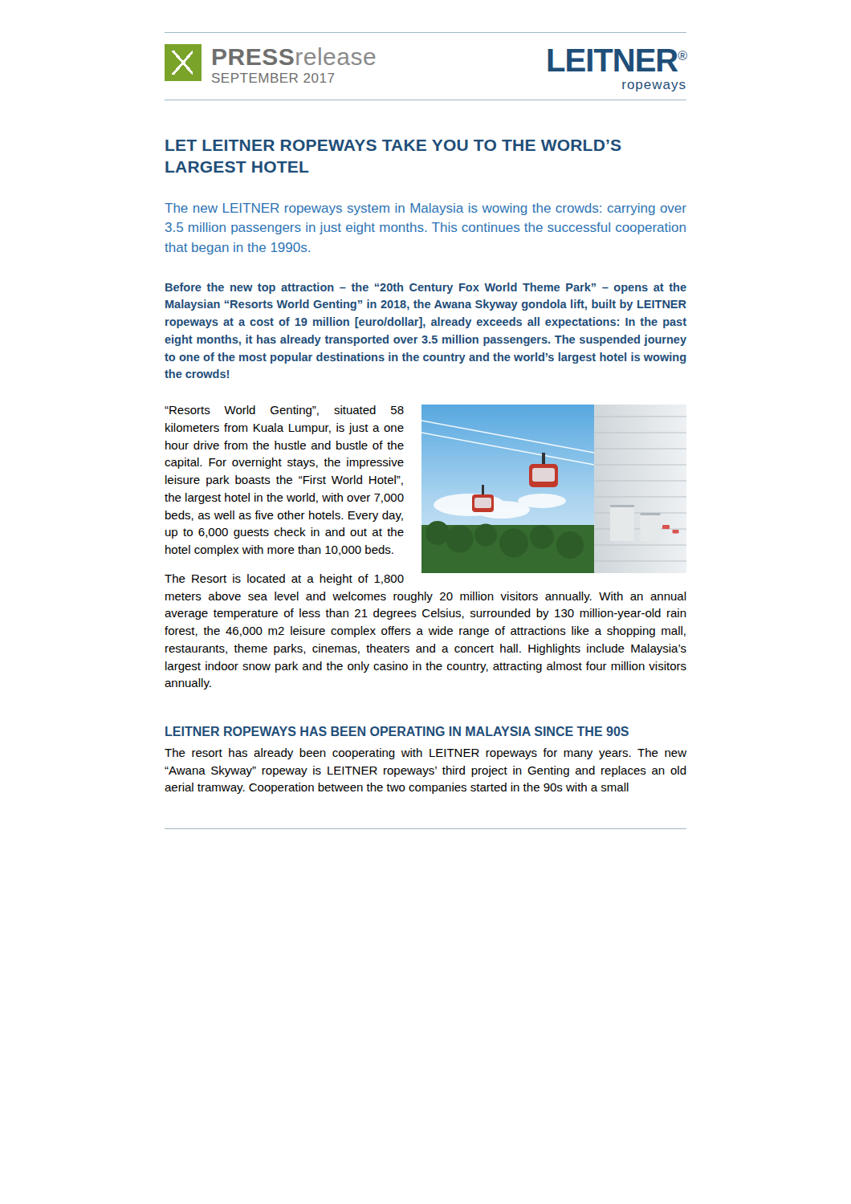PRESS release
SEPTEMBER 2017
LEITNER®
ropeways
LET LEITNER ROPEWAYS TAKE YOU TO THE WORLD’S LARGEST HOTEL
The new LEITNER ropeways system in Malaysia is wowing the crowds: carrying over 3.5 million passengers in just eight months. This continues the successful cooperation that began in the 1990s.
Before the new top attraction – the “20th Century Fox World Theme Park” – opens at the Malaysian “Resorts World Genting” in 2018, the Awana Skyway gondola lift, built by LEITNER ropeways at a cost of 19 million [euro/dollar], already exceeds all expectations: In the past eight months, it has already transported over 3.5 million passengers. The suspended journey to one of the most popular destinations in the country and the world’s largest hotel is wowing the crowds!
“Resorts World Genting”, situated 58 kilometers from Kuala Lumpur, is just a one hour drive from the hustle and bustle of the capital. For overnight stays, the impressive leisure park boasts the “First World Hotel”, the largest hotel in the world, with over 7,000 beds, as well as five other hotels. Every day, up to 6,000 guests check in and out at the hotel complex with more than 10,000 beds.
The Resort is located at a height of 1,800 meters above sea level and welcomes roughly 20 million visitors annually. With an annual average temperature of less than 21 degrees Celsius, surrounded by 130 million-year-old rain forest, the 46,000 m2 leisure complex offers a wide range of attractions like a shopping mall, restaurants, theme parks, cinemas, theaters and a concert hall. Highlights include Malaysia’s largest indoor snow park and the only casino in the country, attracting almost four million visitors annually.
LEITNER ROPEWAYS HAS BEEN OPERATING IN MALAYSIA SINCE THE 90S
The resort has already been cooperating with LEITNER ropeways for many years. The new “Awana Skyway” ropeway is LEITNER ropeways’ third project in Genting and replaces an old aerial tramway. Cooperation between the two companies started in the 90s with a small